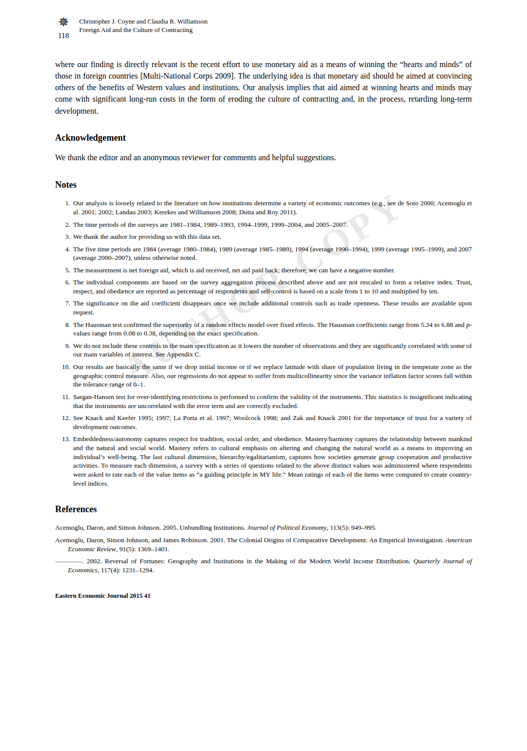AUTHOR COPY
✵ 118
Christopher J. Coyne and Claudia R. Williamson Foreign Aid and the Culture of Contracting
where our finding is directly relevant is the recent effort to use monetary aid as a means of winning the “hearts and minds” of those in foreign countries [Multi-National Corps 2009]. The underlying idea is that monetary aid should be aimed at convincing others of the benefits of Western values and institutions. Our analysis implies that aid aimed at winning hearts and minds may come with significant long-run costs in the form of eroding the culture of contracting and, in the process, retarding long-term development.
Acknowledgement
We thank the editor and an anonymous reviewer for comments and helpful suggestions.
Notes
Our analysis is loosely related to the literature on how institutions determine a variety of economic outcomes (e.g., see de Soto 2000; Acemoglu et al. 2001; 2002; Landau 2003; Kerekes and Williamson 2008; Dutta and Roy 2011).
The time periods of the surveys are 1981–1984, 1989–1993, 1994–1999, 1999–2004, and 2005–2007.
We thank the author for providing us with this data set.
The five time periods are 1984 (average 1980–1984), 1989 (average 1985–1989), 1994 (average 1990–1994), 1999 (average 1995–1999), and 2007 (average 2000–2007), unless otherwise noted.
The measurement is net foreign aid, which is aid received, net aid paid back; therefore, we can have a negative number.
The individual components are based on the survey aggregation process described above and are not rescaled to form a relative index. Trust, respect, and obedience are reported as percentage of respondents and self-control is based on a scale from 1 to 10 and multiplied by ten.
The significance on the aid coefficient disappears once we include additional controls such as trade openness. These results are available upon request.
The Hausman test confirmed the superiority of a random effects model over fixed effects. The Hausman coefficients range from 5.34 to 6.88 and p-values range from 0.08 to 0.38, depending on the exact specification.
We do not include these controls in the main specification as it lowers the number of observations and they are significantly correlated with some of our main variables of interest. See Appendix C.
Our results are basically the same if we drop initial income or if we replace latitude with share of population living in the temperate zone as the geographic control measure. Also, our regressions do not appear to suffer from multicollinearity since the variance inflation factor scores fall within the tolerance range of 0–1.
Sargan-Hansen test for over-identifying restrictions is performed to confirm the validity of the instruments. This statistics is insignificant indicating that the instruments are uncorrelated with the error term and are correctly excluded.
See Knack and Keefer 1995; 1997; La Porta et al. 1997; Woolcock 1998; and Zak and Knack 2001 for the importance of trust for a variety of development outcomes.
Embeddedness/autonomy captures respect for tradition, social order, and obedience. Mastery/harmony captures the relationship between mankind and the natural and social world. Mastery refers to cultural emphasis on altering and changing the natural world as a means to improving an individual’s well-being. The last cultural dimension, hierarchy/egalitarianism, captures how societies generate group cooperation and productive activities. To measure each dimension, a survey with a series of questions related to the above distinct values was administered where respondents were asked to rate each of the value items as “a guiding principle in MY life.” Mean ratings of each of the items were computed to create country-level indices.
References
Acemoglu, Daron, and Simon Johnson. 2005. Unbundling Institutions. Journal of Political Economy, 113(5): 949–995.
Acemoglu, Daron, Simon Johnson, and James Robinson. 2001. The Colonial Origins of Comparative Development: An Empirical Investigation. American Economic Review, 91(5): 1369–1401.
————. 2002. Reversal of Fortunes: Geography and Institutions in the Making of the Modern World Income Distribution. Quarterly Journal of Economics, 117(4): 1231–1294.
Eastern Economic Journal 2015 41